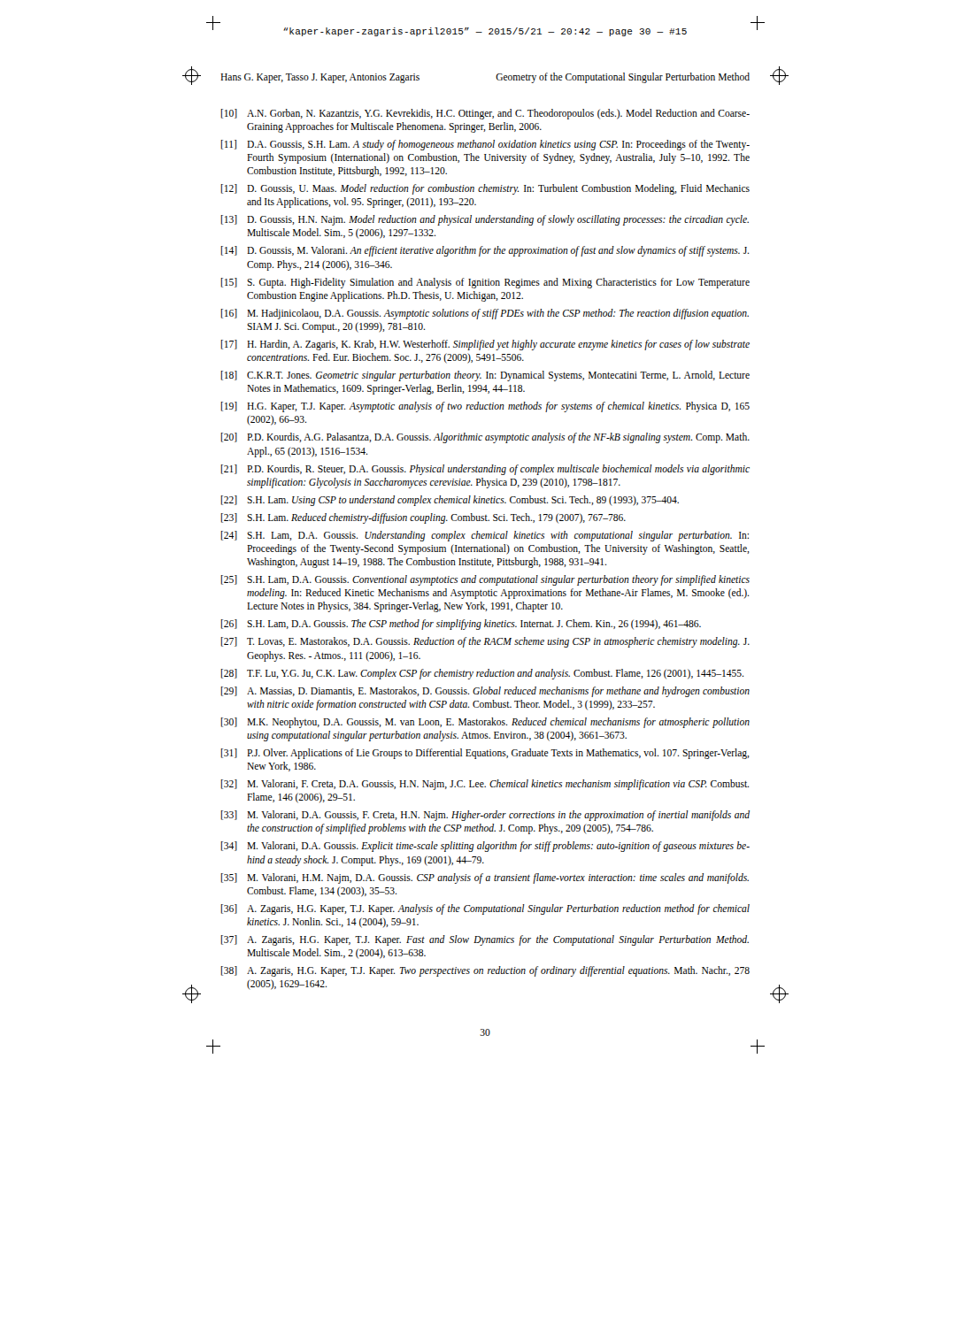“kaper-kaper-zagaris-april2015” — 2015/5/21 — 20:42 — page 30 — #15
Hans G. Kaper, Tasso J. Kaper, Antonios Zagaris
Geometry of the Computational Singular Perturbation Method
[10] A.N. Gorban, N. Kazantzis, Y.G. Kevrekidis, H.C. Ottinger, and C. Theodoropoulos (eds.). Model Reduction and Coarse-Graining Approaches for Multiscale Phenomena. Springer, Berlin, 2006.
[11] D.A. Goussis, S.H. Lam. A study of homogeneous methanol oxidation kinetics using CSP. In: Proceedings of the Twenty-Fourth Symposium (International) on Combustion, The University of Sydney, Sydney, Australia, July 5–10, 1992. The Combustion Institute, Pittsburgh, 1992, 113–120.
[12] D. Goussis, U. Maas. Model reduction for combustion chemistry. In: Turbulent Combustion Modeling, Fluid Mechanics and Its Applications, vol. 95. Springer, (2011), 193–220.
[13] D. Goussis, H.N. Najm. Model reduction and physical understanding of slowly oscillating processes: the circadian cycle. Multiscale Model. Sim., 5 (2006), 1297–1332.
[14] D. Goussis, M. Valorani. An efficient iterative algorithm for the approximation of fast and slow dynamics of stiff systems. J. Comp. Phys., 214 (2006), 316–346.
[15] S. Gupta. High-Fidelity Simulation and Analysis of Ignition Regimes and Mixing Characteristics for Low Temperature Combustion Engine Applications. Ph.D. Thesis, U. Michigan, 2012.
[16] M. Hadjinicolaou, D.A. Goussis. Asymptotic solutions of stiff PDEs with the CSP method: The reaction diffusion equation. SIAM J. Sci. Comput., 20 (1999), 781–810.
[17] H. Hardin, A. Zagaris, K. Krab, H.W. Westerhoff. Simplified yet highly accurate enzyme kinetics for cases of low substrate concentrations. Fed. Eur. Biochem. Soc. J., 276 (2009), 5491–5506.
[18] C.K.R.T. Jones. Geometric singular perturbation theory. In: Dynamical Systems, Montecatini Terme, L. Arnold, Lecture Notes in Mathematics, 1609. Springer-Verlag, Berlin, 1994, 44–118.
[19] H.G. Kaper, T.J. Kaper. Asymptotic analysis of two reduction methods for systems of chemical kinetics. Physica D, 165 (2002), 66–93.
[20] P.D. Kourdis, A.G. Palasantza, D.A. Goussis. Algorithmic asymptotic analysis of the NF-kB signaling system. Comp. Math. Appl., 65 (2013), 1516–1534.
[21] P.D. Kourdis, R. Steuer, D.A. Goussis. Physical understanding of complex multiscale biochemical models via algorithmic simplification: Glycolysis in Saccharomyces cerevisiae. Physica D, 239 (2010), 1798–1817.
[22] S.H. Lam. Using CSP to understand complex chemical kinetics. Combust. Sci. Tech., 89 (1993), 375–404.
[23] S.H. Lam. Reduced chemistry-diffusion coupling. Combust. Sci. Tech., 179 (2007), 767–786.
[24] S.H. Lam, D.A. Goussis. Understanding complex chemical kinetics with computational singular perturbation. In: Proceedings of the Twenty-Second Symposium (International) on Combustion, The University of Washington, Seattle, Washington, August 14–19, 1988. The Combustion Institute, Pittsburgh, 1988, 931–941.
[25] S.H. Lam, D.A. Goussis. Conventional asymptotics and computational singular perturbation theory for simplified kinetics modeling. In: Reduced Kinetic Mechanisms and Asymptotic Approximations for Methane-Air Flames, M. Smooke (ed.). Lecture Notes in Physics, 384. Springer-Verlag, New York, 1991, Chapter 10.
[26] S.H. Lam, D.A. Goussis. The CSP method for simplifying kinetics. Internat. J. Chem. Kin., 26 (1994), 461–486.
[27] T. Lovas, E. Mastorakos, D.A. Goussis. Reduction of the RACM scheme using CSP in atmospheric chemistry modeling. J. Geophys. Res. - Atmos., 111 (2006), 1–16.
[28] T.F. Lu, Y.G. Ju, C.K. Law. Complex CSP for chemistry reduction and analysis. Combust. Flame, 126 (2001), 1445–1455.
[29] A. Massias, D. Diamantis, E. Mastorakos, D. Goussis. Global reduced mechanisms for methane and hydrogen combustion with nitric oxide formation constructed with CSP data. Combust. Theor. Model., 3 (1999), 233–257.
[30] M.K. Neophytou, D.A. Goussis, M. van Loon, E. Mastorakos. Reduced chemical mechanisms for atmospheric pollution using computational singular perturbation analysis. Atmos. Environ., 38 (2004), 3661–3673.
[31] P.J. Olver. Applications of Lie Groups to Differential Equations, Graduate Texts in Mathematics, vol. 107. Springer-Verlag, New York, 1986.
[32] M. Valorani, F. Creta, D.A. Goussis, H.N. Najm, J.C. Lee. Chemical kinetics mechanism simplification via CSP. Combust. Flame, 146 (2006), 29–51.
[33] M. Valorani, D.A. Goussis, F. Creta, H.N. Najm. Higher-order corrections in the approximation of inertial manifolds and the construction of simplified problems with the CSP method. J. Comp. Phys., 209 (2005), 754–786.
[34] M. Valorani, D.A. Goussis. Explicit time-scale splitting algorithm for stiff problems: auto-ignition of gaseous mixtures behind a steady shock. J. Comput. Phys., 169 (2001), 44–79.
[35] M. Valorani, H.M. Najm, D.A. Goussis. CSP analysis of a transient flame-vortex interaction: time scales and manifolds. Combust. Flame, 134 (2003), 35–53.
[36] A. Zagaris, H.G. Kaper, T.J. Kaper. Analysis of the Computational Singular Perturbation reduction method for chemical kinetics. J. Nonlin. Sci., 14 (2004), 59–91.
[37] A. Zagaris, H.G. Kaper, T.J. Kaper. Fast and Slow Dynamics for the Computational Singular Perturbation Method. Multiscale Model. Sim., 2 (2004), 613–638.
[38] A. Zagaris, H.G. Kaper, T.J. Kaper. Two perspectives on reduction of ordinary differential equations. Math. Nachr., 278 (2005), 1629–1642.
30